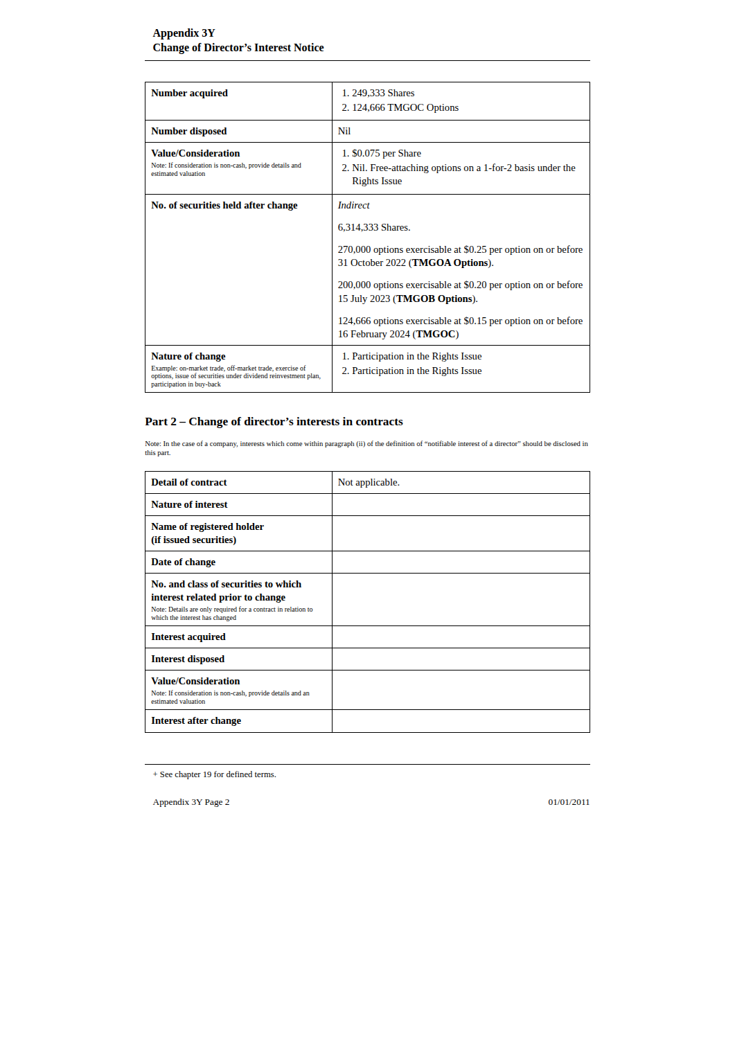Appendix 3Y
Change of Director’s Interest Notice
| Number acquired | 249,333 Shares 124,666 TMGOC Options |
| Number disposed | Nil |
| Value/Consideration Note: If consideration is non-cash, provide details and estimated valuation | $0.075 per Share Nil. Free-attaching options on a 1-for-2 basis under the Rights Issue |
| No. of securities held after change | Indirect 6,314,333 Shares. 270,000 options exercisable at $0.25 per option on or before 31 October 2022 ( TMGOA Options ). 200,000 options exercisable at $0.20 per option on or before 15 July 2023 ( TMGOB Options ). 124,666 options exercisable at $0.15 per option on or before 16 February 2024 ( TMGOC ) |
| Nature of change Example: on-market trade, off-market trade, exercise of options, issue of securities under dividend reinvestment plan, participation in buy-back | Participation in the Rights Issue Participation in the Rights Issue |
Part 2 – Change of director’s interests in contracts
Note: In the case of a company, interests which come within paragraph (ii) of the definition of “notifiable interest of a director” should be disclosed in this part.
| Detail of contract | Not applicable. |
| Nature of interest | |
| Name of registered holder (if issued securities) | |
| Date of change | |
| No. and class of securities to which interest related prior to change Note: Details are only required for a contract in relation to which the interest has changed | |
| Interest acquired | |
| Interest disposed | |
| Value/Consideration Note: If consideration is non-cash, provide details and an estimated valuation | |
| Interest after change | |
+ See chapter 19 for defined terms.
Appendix 3Y Page 2 01/01/2011